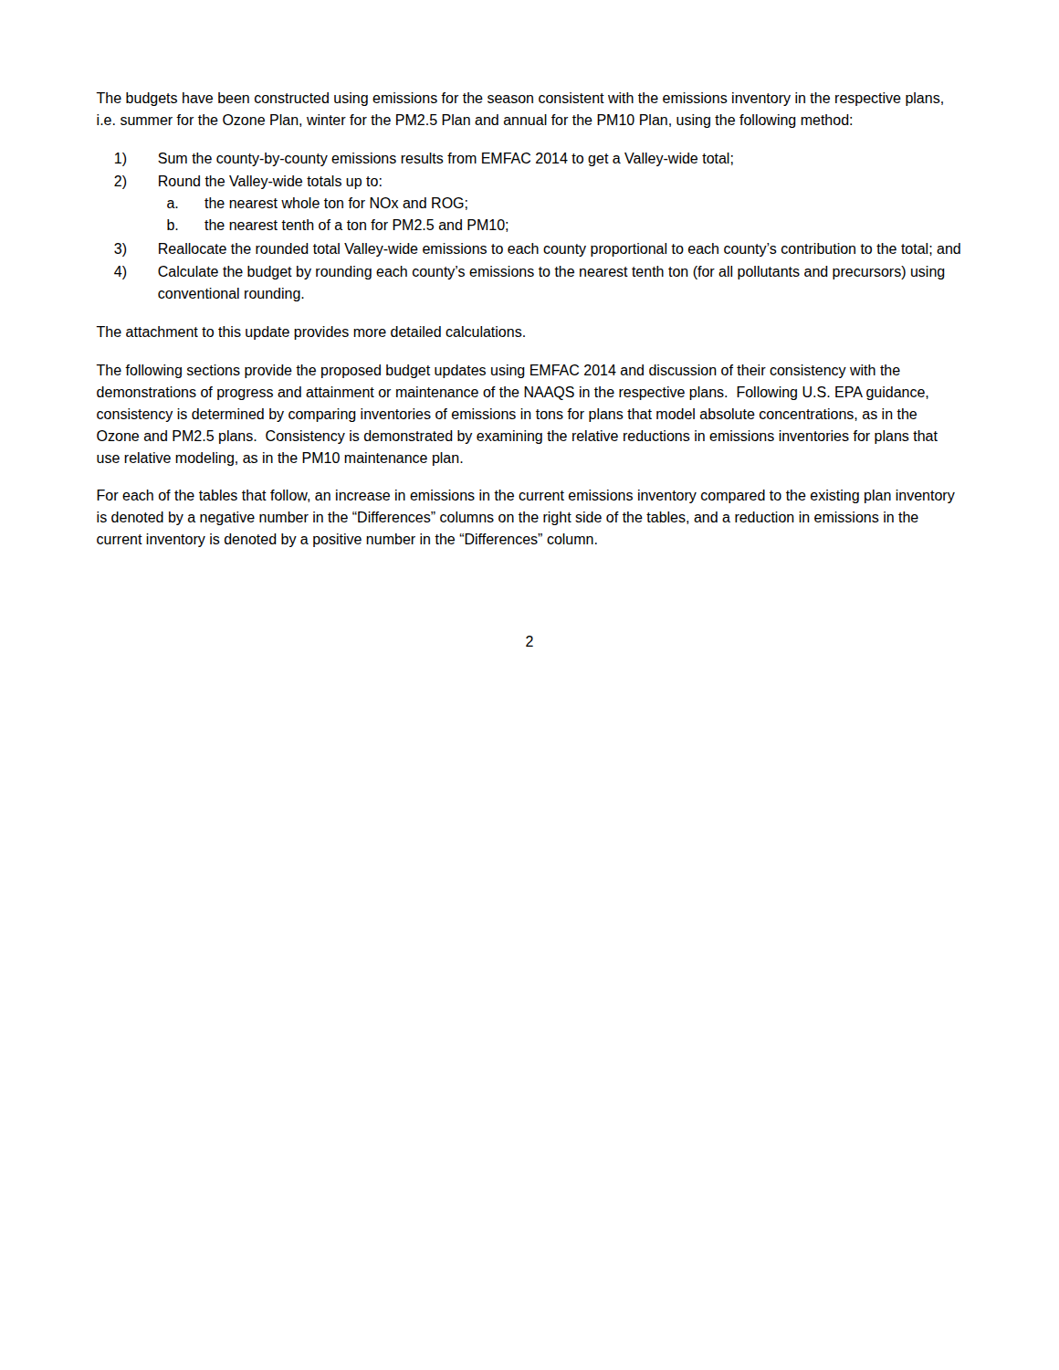The budgets have been constructed using emissions for the season consistent with the emissions inventory in the respective plans, i.e. summer for the Ozone Plan, winter for the PM2.5 Plan and annual for the PM10 Plan, using the following method:
Sum the county-by-county emissions results from EMFAC 2014 to get a Valley-wide total;
Round the Valley-wide totals up to:
the nearest whole ton for NOx and ROG;
the nearest tenth of a ton for PM2.5 and PM10;
Reallocate the rounded total Valley-wide emissions to each county proportional to each county’s contribution to the total; and
Calculate the budget by rounding each county’s emissions to the nearest tenth ton (for all pollutants and precursors) using conventional rounding.
The attachment to this update provides more detailed calculations.
The following sections provide the proposed budget updates using EMFAC 2014 and discussion of their consistency with the demonstrations of progress and attainment or maintenance of the NAAQS in the respective plans. Following U.S. EPA guidance, consistency is determined by comparing inventories of emissions in tons for plans that model absolute concentrations, as in the Ozone and PM2.5 plans. Consistency is demonstrated by examining the relative reductions in emissions inventories for plans that use relative modeling, as in the PM10 maintenance plan.
For each of the tables that follow, an increase in emissions in the current emissions inventory compared to the existing plan inventory is denoted by a negative number in the “Differences” columns on the right side of the tables, and a reduction in emissions in the current inventory is denoted by a positive number in the “Differences” column.
2